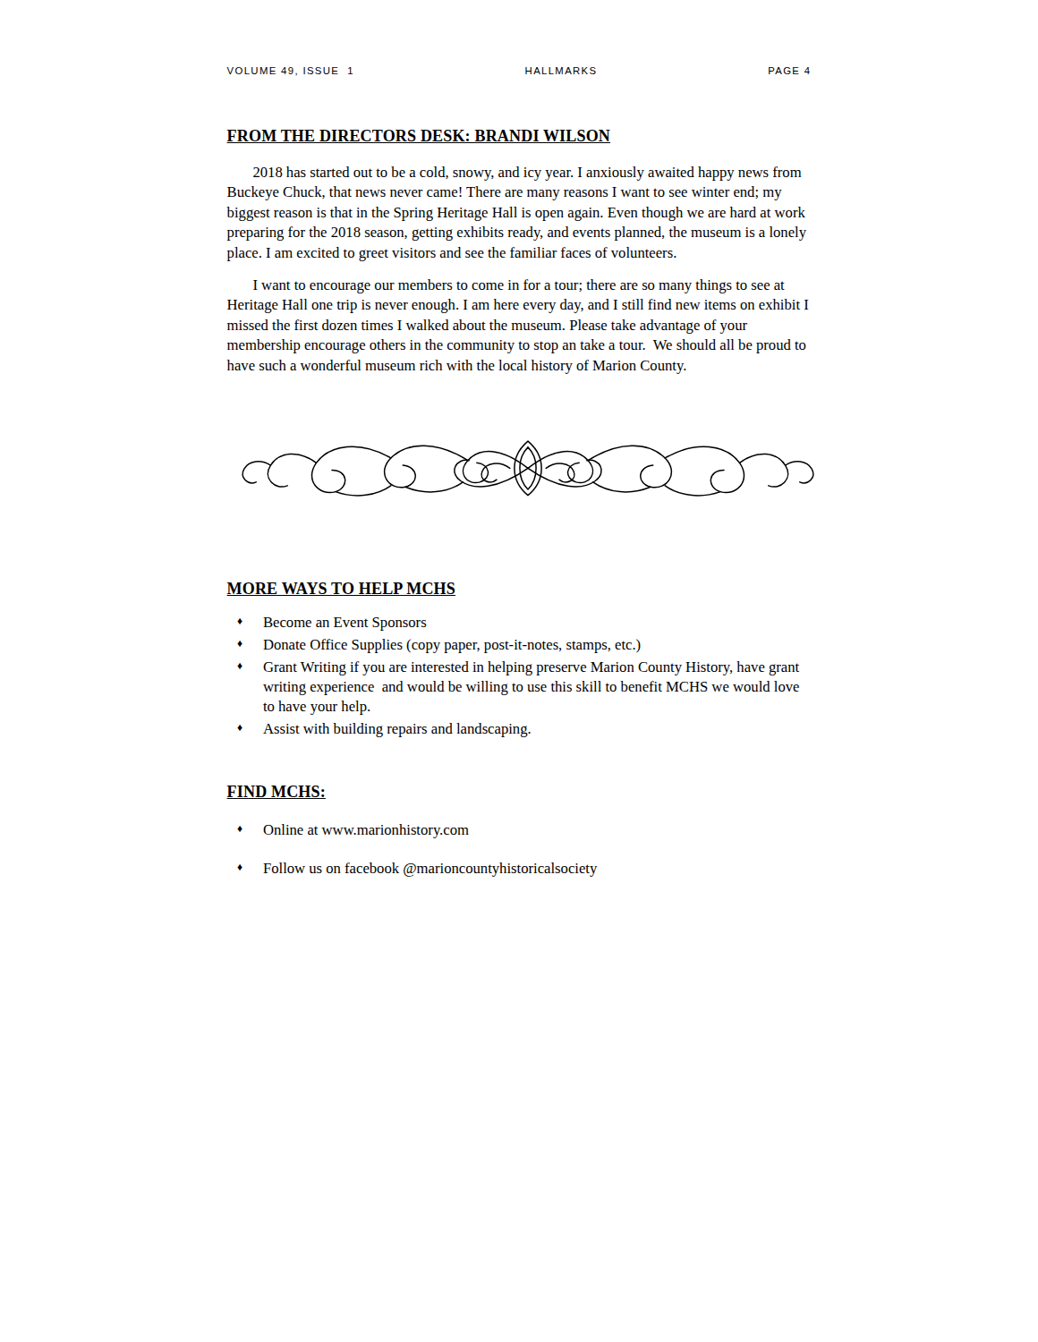Volume 49, Issue 1 Hallmarks Page 4
FROM THE DIRECTORS DESK: BRANDI WILSON
2018 has started out to be a cold, snowy, and icy year. I anxiously awaited happy news from Buckeye Chuck, that news never came! There are many reasons I want to see winter end; my biggest reason is that in the Spring Heritage Hall is open again. Even though we are hard at work preparing for the 2018 season, getting exhibits ready, and events planned, the museum is a lonely place. I am excited to greet visitors and see the familiar faces of volunteers.
I want to encourage our members to come in for a tour; there are so many things to see at Heritage Hall one trip is never enough. I am here every day, and I still find new items on exhibit I missed the first dozen times I walked about the museum. Please take advantage of your membership encourage others in the community to stop an take a tour. We should all be proud to have such a wonderful museum rich with the local history of Marion County.
MORE WAYS TO HELP MCHS
Become an Event Sponsors
Donate Office Supplies (copy paper, post-it-notes, stamps, etc.)
Grant Writing if you are interested in helping preserve Marion County History, have grant writing experience and would be willing to use this skill to benefit MCHS we would love to have your help.
Assist with building repairs and landscaping.
FIND MCHS:
Online at www.marionhistory.com
Follow us on facebook @marioncountyhistoricalsociety